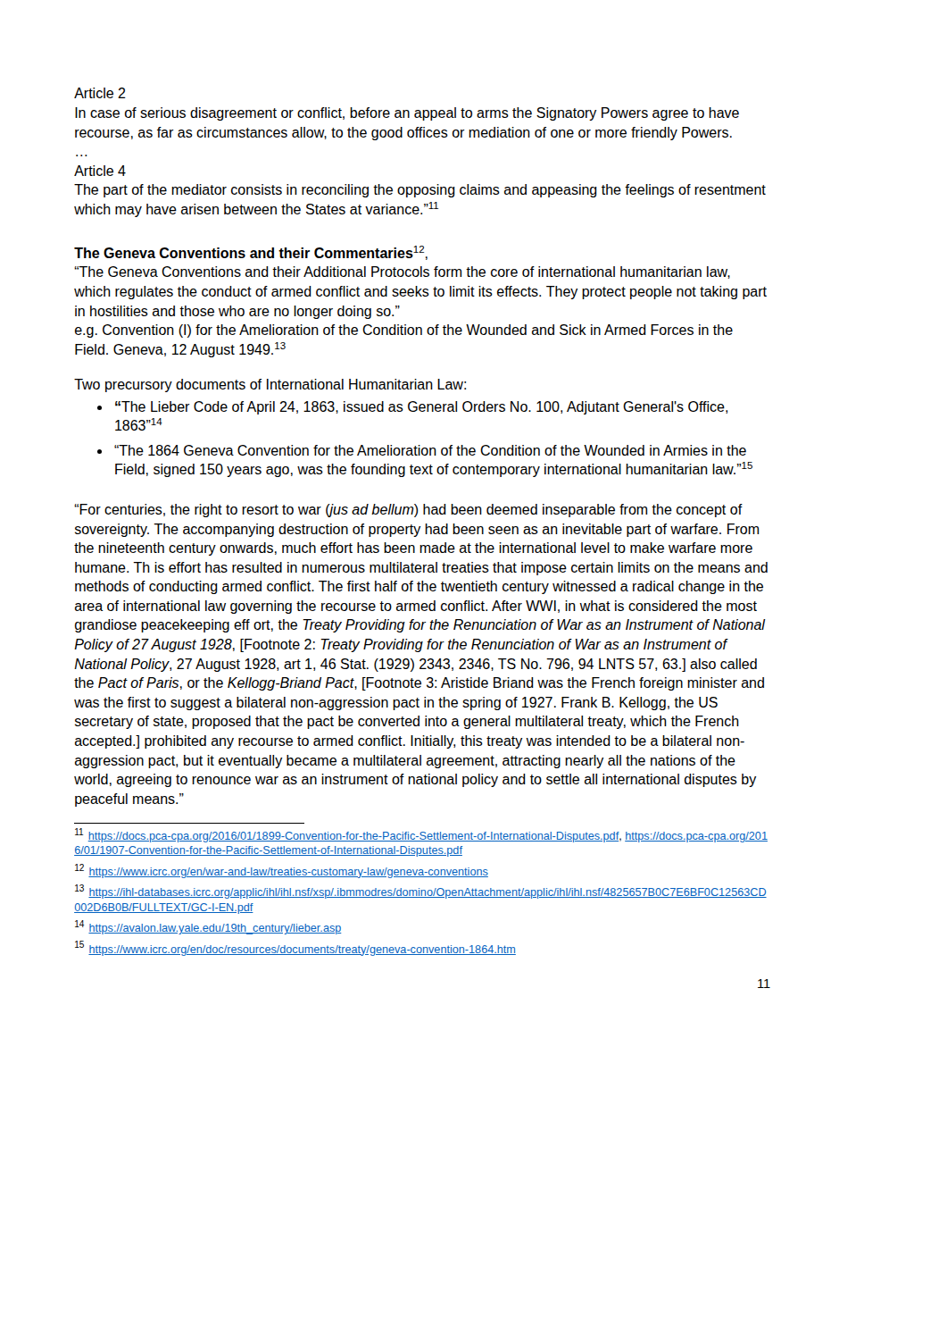Article 2
In case of serious disagreement or conflict, before an appeal to arms the Signatory Powers agree to have recourse, as far as circumstances allow, to the good offices or mediation of one or more friendly Powers.
…
Article 4
The part of the mediator consists in reconciling the opposing claims and appeasing the feelings of resentment which may have arisen between the States at variance.”11
The Geneva Conventions and their Commentaries12,
“The Geneva Conventions and their Additional Protocols form the core of international humanitarian law, which regulates the conduct of armed conflict and seeks to limit its effects. They protect people not taking part in hostilities and those who are no longer doing so.”
e.g. Convention (I) for the Amelioration of the Condition of the Wounded and Sick in Armed Forces in the Field. Geneva, 12 August 1949.13
Two precursory documents of International Humanitarian Law:
“The Lieber Code of April 24, 1863, issued as General Orders No. 100, Adjutant General's Office, 1863”14
“The 1864 Geneva Convention for the Amelioration of the Condition of the Wounded in Armies in the Field, signed 150 years ago, was the founding text of contemporary international humanitarian law.”15
“For centuries, the right to resort to war (jus ad bellum) had been deemed inseparable from the concept of sovereignty. The accompanying destruction of property had been seen as an inevitable part of warfare. From the nineteenth century onwards, much effort has been made at the international level to make warfare more humane. Th is effort has resulted in numerous multilateral treaties that impose certain limits on the means and methods of conducting armed conflict. The first half of the twentieth century witnessed a radical change in the area of international law governing the recourse to armed conflict. After WWI, in what is considered the most grandiose peacekeeping eff ort, the Treaty Providing for the Renunciation of War as an Instrument of National Policy of 27 August 1928, [Footnote 2: Treaty Providing for the Renunciation of War as an Instrument of National Policy, 27 August 1928, art 1, 46 Stat. (1929) 2343, 2346, TS No. 796, 94 LNTS 57, 63.] also called the Pact of Paris, or the Kellogg-Briand Pact, [Footnote 3: Aristide Briand was the French foreign minister and was the first to suggest a bilateral non-aggression pact in the spring of 1927. Frank B. Kellogg, the US secretary of state, proposed that the pact be converted into a general multilateral treaty, which the French accepted.] prohibited any recourse to armed conflict. Initially, this treaty was intended to be a bilateral non-aggression pact, but it eventually became a multilateral agreement, attracting nearly all the nations of the world, agreeing to renounce war as an instrument of national policy and to settle all international disputes by peaceful means.”
11 https://docs.pca-cpa.org/2016/01/1899-Convention-for-the-Pacific-Settlement-of-International-Disputes.pdf, https://docs.pca-cpa.org/2016/01/1907-Convention-for-the-Pacific-Settlement-of-International-Disputes.pdf
12 https://www.icrc.org/en/war-and-law/treaties-customary-law/geneva-conventions
13 https://ihl-databases.icrc.org/applic/ihl/ihl.nsf/xsp/.ibmmodres/domino/OpenAttachment/applic/ihl/ihl.nsf/4825657B0C7E6BF0C12563CD002D6B0B/FULLTEXT/GC-I-EN.pdf
14 https://avalon.law.yale.edu/19th_century/lieber.asp
15 https://www.icrc.org/en/doc/resources/documents/treaty/geneva-convention-1864.htm
11